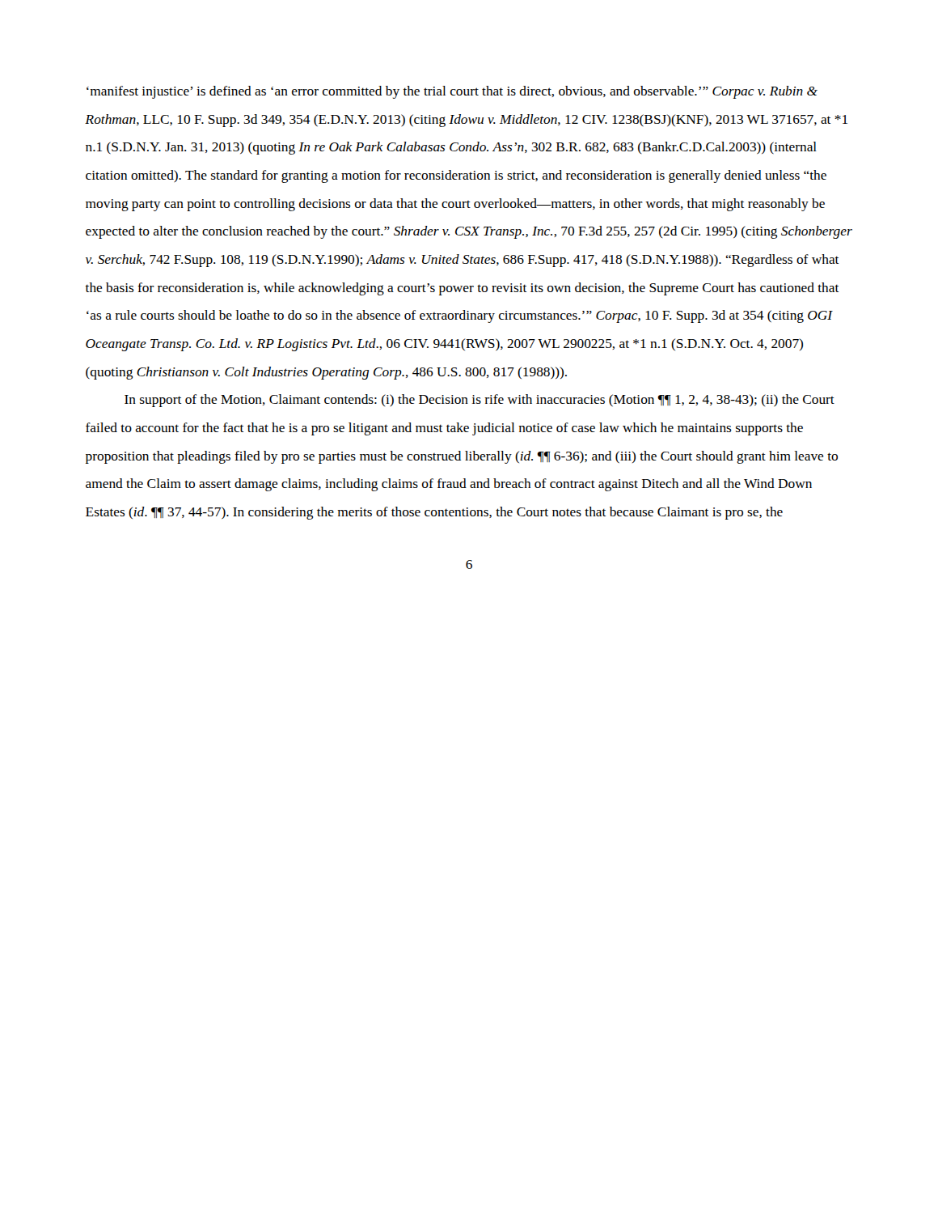‘manifest injustice’ is defined as ‘an error committed by the trial court that is direct, obvious, and observable.’” Corpac v. Rubin & Rothman, LLC, 10 F. Supp. 3d 349, 354 (E.D.N.Y. 2013) (citing Idowu v. Middleton, 12 CIV. 1238(BSJ)(KNF), 2013 WL 371657, at *1 n.1 (S.D.N.Y. Jan. 31, 2013) (quoting In re Oak Park Calabasas Condo. Ass’n, 302 B.R. 682, 683 (Bankr.C.D.Cal.2003)) (internal citation omitted). The standard for granting a motion for reconsideration is strict, and reconsideration is generally denied unless “the moving party can point to controlling decisions or data that the court overlooked—matters, in other words, that might reasonably be expected to alter the conclusion reached by the court.” Shrader v. CSX Transp., Inc., 70 F.3d 255, 257 (2d Cir. 1995) (citing Schonberger v. Serchuk, 742 F.Supp. 108, 119 (S.D.N.Y.1990); Adams v. United States, 686 F.Supp. 417, 418 (S.D.N.Y.1988)). “Regardless of what the basis for reconsideration is, while acknowledging a court’s power to revisit its own decision, the Supreme Court has cautioned that ‘as a rule courts should be loathe to do so in the absence of extraordinary circumstances.’” Corpac, 10 F. Supp. 3d at 354 (citing OGI Oceangate Transp. Co. Ltd. v. RP Logistics Pvt. Ltd., 06 CIV. 9441(RWS), 2007 WL 2900225, at *1 n.1 (S.D.N.Y. Oct. 4, 2007) (quoting Christianson v. Colt Industries Operating Corp., 486 U.S. 800, 817 (1988))).
In support of the Motion, Claimant contends: (i) the Decision is rife with inaccuracies (Motion ¶¶ 1, 2, 4, 38-43); (ii) the Court failed to account for the fact that he is a pro se litigant and must take judicial notice of case law which he maintains supports the proposition that pleadings filed by pro se parties must be construed liberally (id. ¶¶ 6-36); and (iii) the Court should grant him leave to amend the Claim to assert damage claims, including claims of fraud and breach of contract against Ditech and all the Wind Down Estates (id. ¶¶ 37, 44-57). In considering the merits of those contentions, the Court notes that because Claimant is pro se, the
6